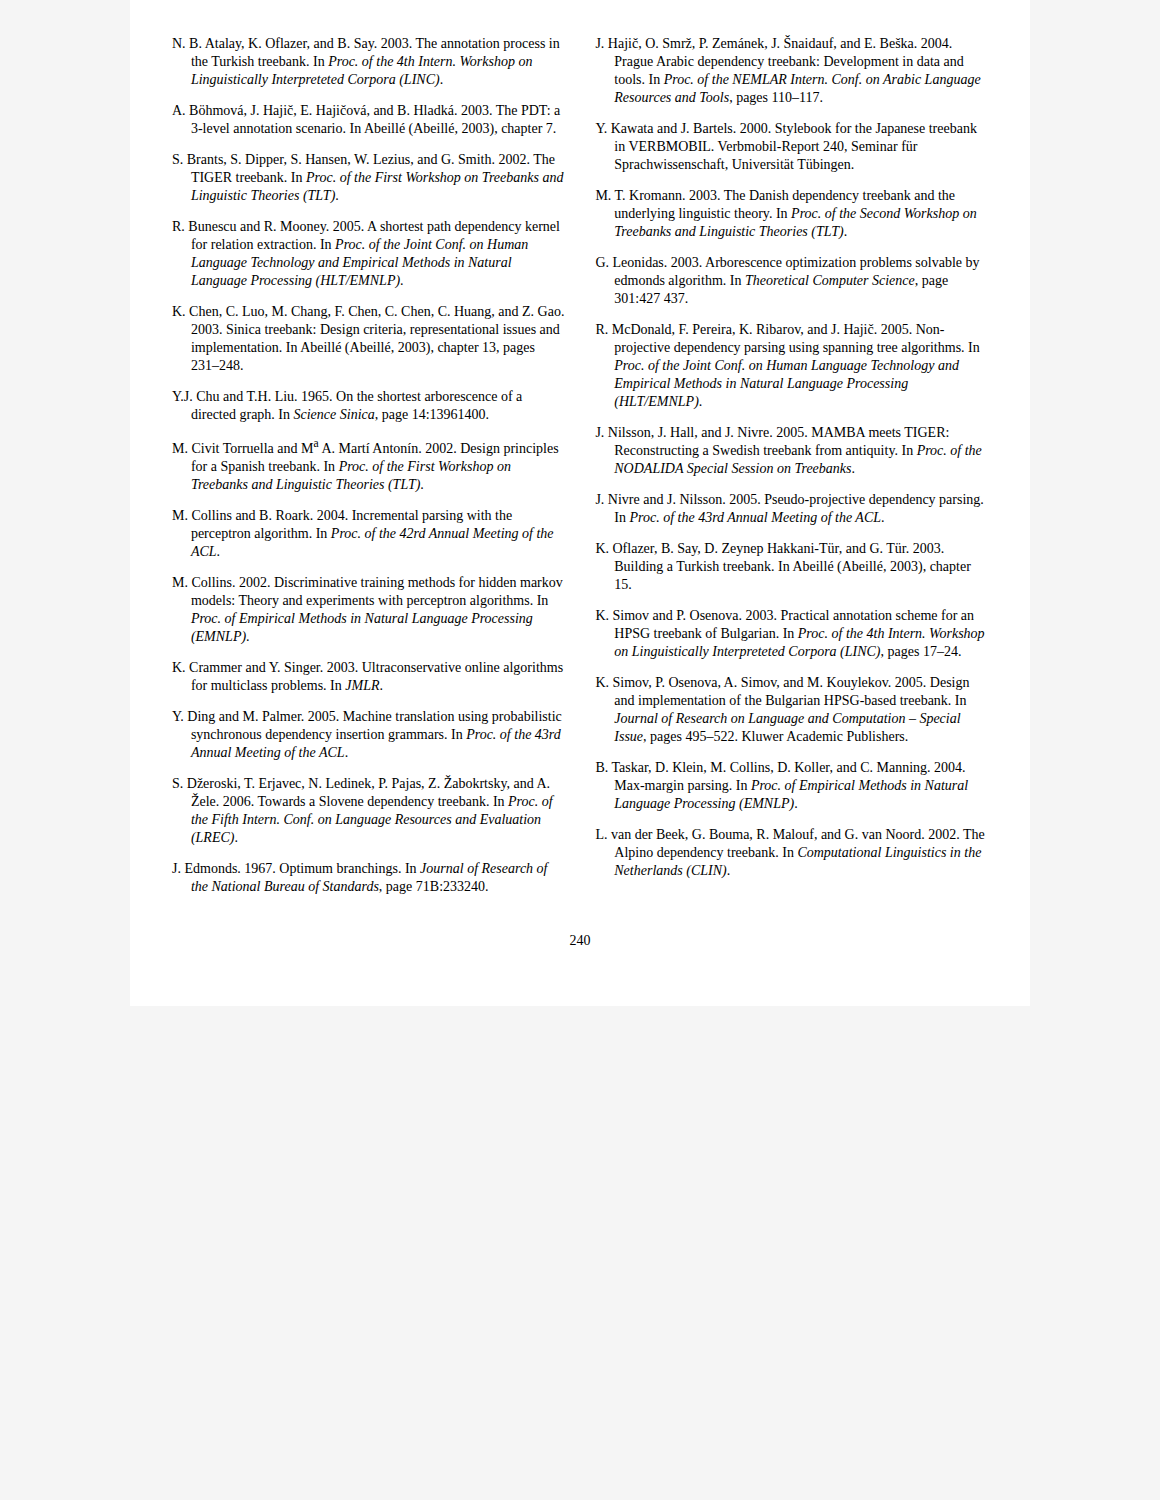N. B. Atalay, K. Oflazer, and B. Say. 2003. The annotation process in the Turkish treebank. In Proc. of the 4th Intern. Workshop on Linguistically Interpreteted Corpora (LINC).
A. Böhmová, J. Hajič, E. Hajičová, and B. Hladká. 2003. The PDT: a 3-level annotation scenario. In Abeillé (Abeillé, 2003), chapter 7.
S. Brants, S. Dipper, S. Hansen, W. Lezius, and G. Smith. 2002. The TIGER treebank. In Proc. of the First Workshop on Treebanks and Linguistic Theories (TLT).
R. Bunescu and R. Mooney. 2005. A shortest path dependency kernel for relation extraction. In Proc. of the Joint Conf. on Human Language Technology and Empirical Methods in Natural Language Processing (HLT/EMNLP).
K. Chen, C. Luo, M. Chang, F. Chen, C. Chen, C. Huang, and Z. Gao. 2003. Sinica treebank: Design criteria, representational issues and implementation. In Abeillé (Abeillé, 2003), chapter 13, pages 231–248.
Y.J. Chu and T.H. Liu. 1965. On the shortest arborescence of a directed graph. In Science Sinica, page 14:13961400.
M. Civit Torruella and Ma A. Martí Antonín. 2002. Design principles for a Spanish treebank. In Proc. of the First Workshop on Treebanks and Linguistic Theories (TLT).
M. Collins and B. Roark. 2004. Incremental parsing with the perceptron algorithm. In Proc. of the 42rd Annual Meeting of the ACL.
M. Collins. 2002. Discriminative training methods for hidden markov models: Theory and experiments with perceptron algorithms. In Proc. of Empirical Methods in Natural Language Processing (EMNLP).
K. Crammer and Y. Singer. 2003. Ultraconservative online algorithms for multiclass problems. In JMLR.
Y. Ding and M. Palmer. 2005. Machine translation using probabilistic synchronous dependency insertion grammars. In Proc. of the 43rd Annual Meeting of the ACL.
S. Džeroski, T. Erjavec, N. Ledinek, P. Pajas, Z. Žabokrtsky, and A. Žele. 2006. Towards a Slovene dependency treebank. In Proc. of the Fifth Intern. Conf. on Language Resources and Evaluation (LREC).
J. Edmonds. 1967. Optimum branchings. In Journal of Research of the National Bureau of Standards, page 71B:233240.
J. Hajič, O. Smrž, P. Zemánek, J. Šnaidauf, and E. Beška. 2004. Prague Arabic dependency treebank: Development in data and tools. In Proc. of the NEMLAR Intern. Conf. on Arabic Language Resources and Tools, pages 110–117.
Y. Kawata and J. Bartels. 2000. Stylebook for the Japanese treebank in VERBMOBIL. Verbmobil-Report 240, Seminar für Sprachwissenschaft, Universität Tübingen.
M. T. Kromann. 2003. The Danish dependency treebank and the underlying linguistic theory. In Proc. of the Second Workshop on Treebanks and Linguistic Theories (TLT).
G. Leonidas. 2003. Arborescence optimization problems solvable by edmonds algorithm. In Theoretical Computer Science, page 301:427 437.
R. McDonald, F. Pereira, K. Ribarov, and J. Hajič. 2005. Non-projective dependency parsing using spanning tree algorithms. In Proc. of the Joint Conf. on Human Language Technology and Empirical Methods in Natural Language Processing (HLT/EMNLP).
J. Nilsson, J. Hall, and J. Nivre. 2005. MAMBA meets TIGER: Reconstructing a Swedish treebank from antiquity. In Proc. of the NODALIDA Special Session on Treebanks.
J. Nivre and J. Nilsson. 2005. Pseudo-projective dependency parsing. In Proc. of the 43rd Annual Meeting of the ACL.
K. Oflazer, B. Say, D. Zeynep Hakkani-Tür, and G. Tür. 2003. Building a Turkish treebank. In Abeillé (Abeillé, 2003), chapter 15.
K. Simov and P. Osenova. 2003. Practical annotation scheme for an HPSG treebank of Bulgarian. In Proc. of the 4th Intern. Workshop on Linguistically Interpreteted Corpora (LINC), pages 17–24.
K. Simov, P. Osenova, A. Simov, and M. Kouylekov. 2005. Design and implementation of the Bulgarian HPSG-based treebank. In Journal of Research on Language and Computation – Special Issue, pages 495–522. Kluwer Academic Publishers.
B. Taskar, D. Klein, M. Collins, D. Koller, and C. Manning. 2004. Max-margin parsing. In Proc. of Empirical Methods in Natural Language Processing (EMNLP).
L. van der Beek, G. Bouma, R. Malouf, and G. van Noord. 2002. The Alpino dependency treebank. In Computational Linguistics in the Netherlands (CLIN).
240